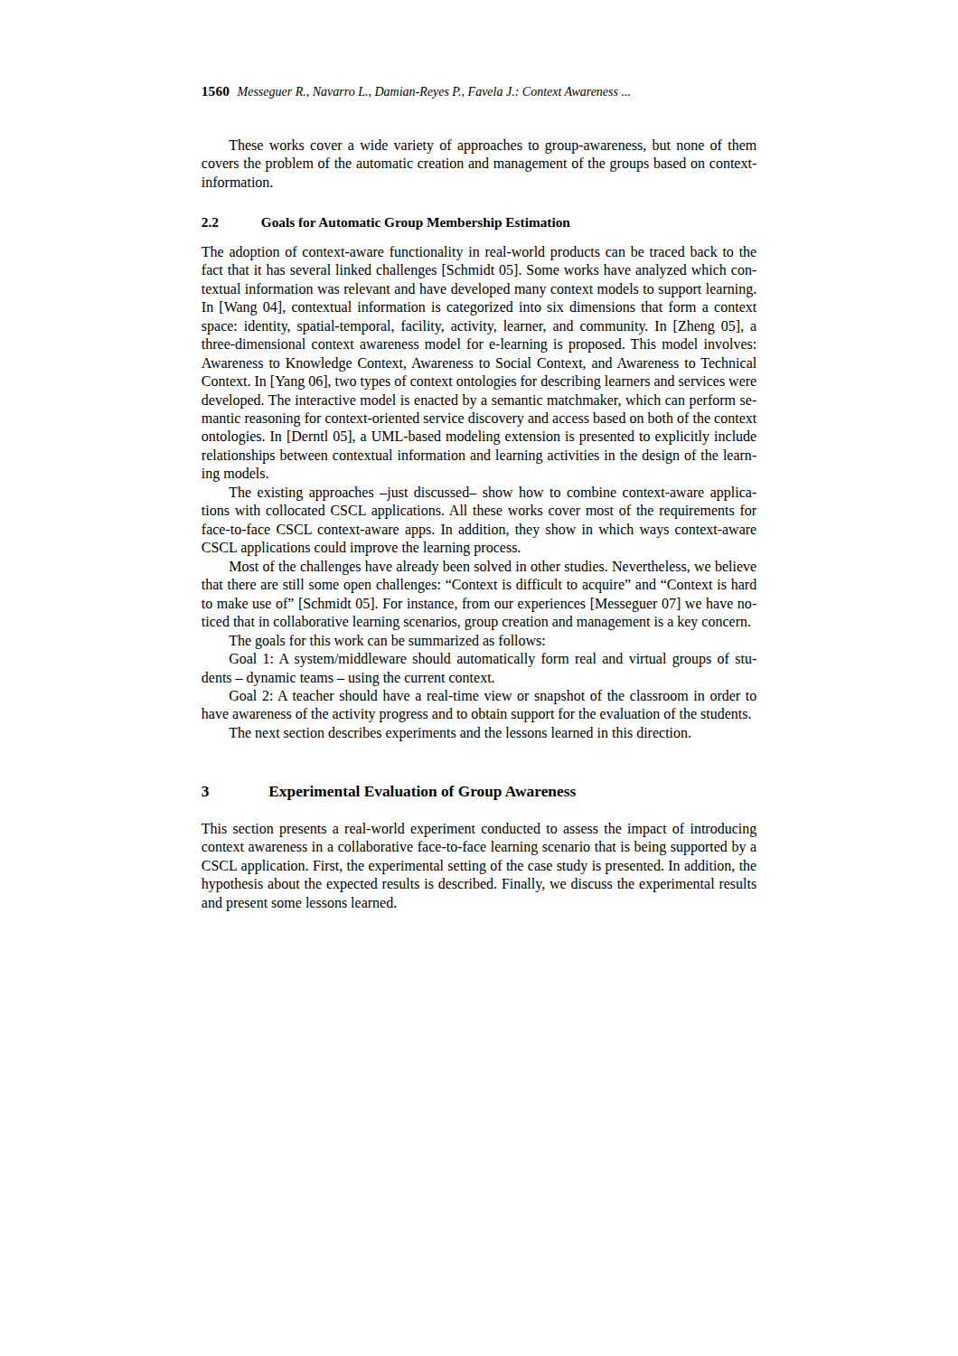1560 Messeguer R., Navarro L., Damian-Reyes P., Favela J.: Context Awareness ...
These works cover a wide variety of approaches to group-awareness, but none of them covers the problem of the automatic creation and management of the groups based on context-information.
2.2 Goals for Automatic Group Membership Estimation
The adoption of context-aware functionality in real-world products can be traced back to the fact that it has several linked challenges [Schmidt 05]. Some works have analyzed which contextual information was relevant and have developed many context models to support learning. In [Wang 04], contextual information is categorized into six dimensions that form a context space: identity, spatial-temporal, facility, activity, learner, and community. In [Zheng 05], a three-dimensional context awareness model for e-learning is proposed. This model involves: Awareness to Knowledge Context, Awareness to Social Context, and Awareness to Technical Context. In [Yang 06], two types of context ontologies for describing learners and services were developed. The interactive model is enacted by a semantic matchmaker, which can perform semantic reasoning for context-oriented service discovery and access based on both of the context ontologies. In [Derntl 05], a UML-based modeling extension is presented to explicitly include relationships between contextual information and learning activities in the design of the learning models.
The existing approaches –just discussed– show how to combine context-aware applications with collocated CSCL applications. All these works cover most of the requirements for face-to-face CSCL context-aware apps. In addition, they show in which ways context-aware CSCL applications could improve the learning process.
Most of the challenges have already been solved in other studies. Nevertheless, we believe that there are still some open challenges: “Context is difficult to acquire” and “Context is hard to make use of” [Schmidt 05]. For instance, from our experiences [Messeguer 07] we have noticed that in collaborative learning scenarios, group creation and management is a key concern.
The goals for this work can be summarized as follows:
Goal 1: A system/middleware should automatically form real and virtual groups of students – dynamic teams – using the current context.
Goal 2: A teacher should have a real-time view or snapshot of the classroom in order to have awareness of the activity progress and to obtain support for the evaluation of the students.
The next section describes experiments and the lessons learned in this direction.
3 Experimental Evaluation of Group Awareness
This section presents a real-world experiment conducted to assess the impact of introducing context awareness in a collaborative face-to-face learning scenario that is being supported by a CSCL application. First, the experimental setting of the case study is presented. In addition, the hypothesis about the expected results is described. Finally, we discuss the experimental results and present some lessons learned.